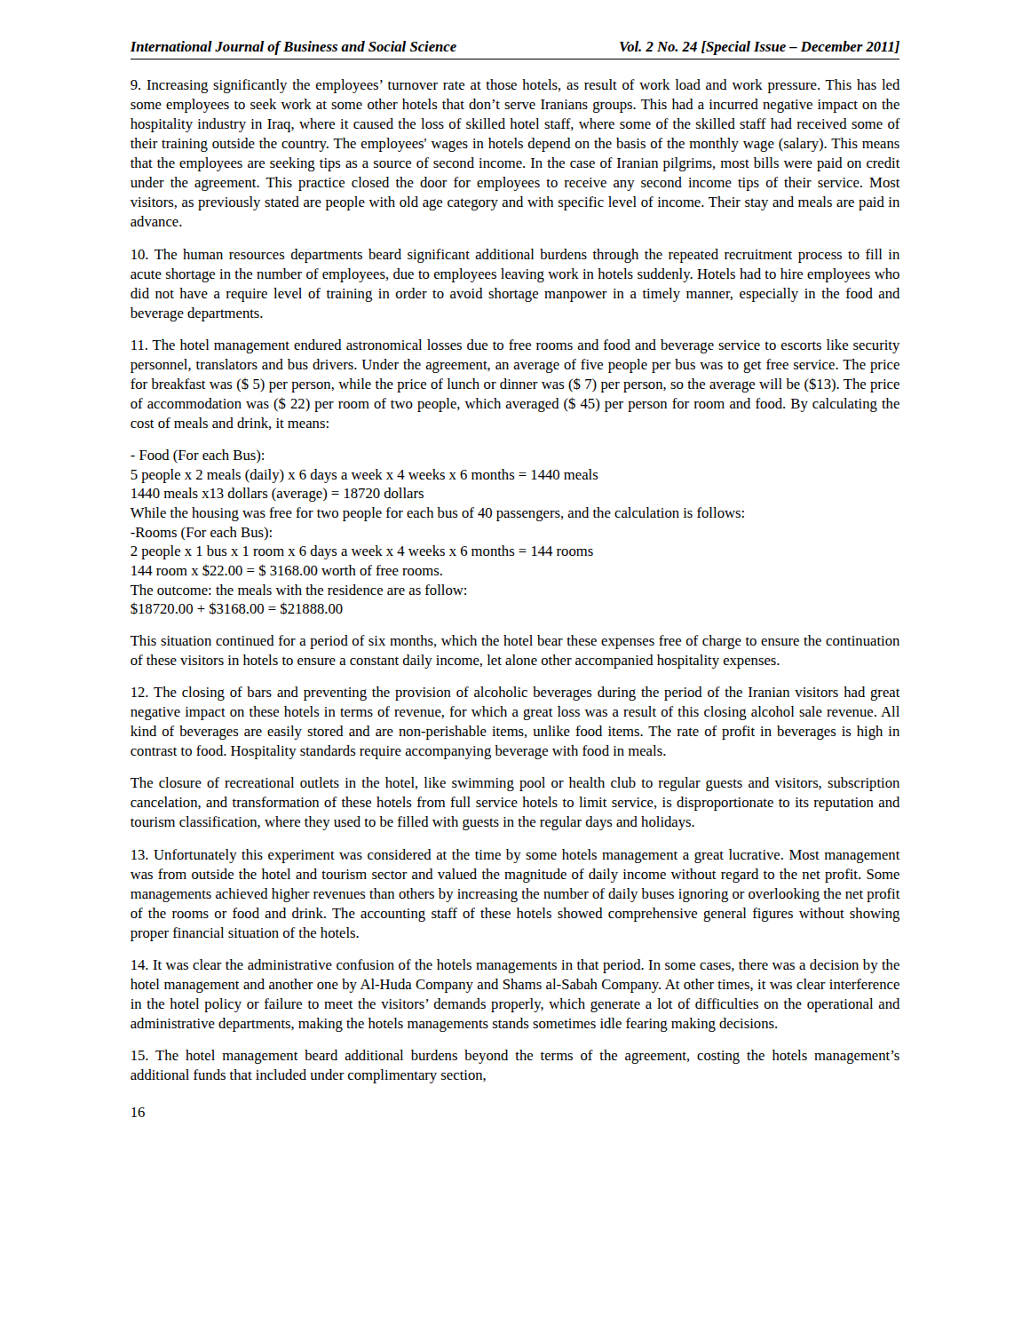International Journal of Business and Social Science Vol. 2 No. 24 [Special Issue – December 2011]
9. Increasing significantly the employees’ turnover rate at those hotels, as result of work load and work pressure. This has led some employees to seek work at some other hotels that don’t serve Iranians groups. This had a incurred negative impact on the hospitality industry in Iraq, where it caused the loss of skilled hotel staff, where some of the skilled staff had received some of their training outside the country. The employees' wages in hotels depend on the basis of the monthly wage (salary). This means that the employees are seeking tips as a source of second income. In the case of Iranian pilgrims, most bills were paid on credit under the agreement. This practice closed the door for employees to receive any second income tips of their service. Most visitors, as previously stated are people with old age category and with specific level of income. Their stay and meals are paid in advance.
10. The human resources departments beard significant additional burdens through the repeated recruitment process to fill in acute shortage in the number of employees, due to employees leaving work in hotels suddenly. Hotels had to hire employees who did not have a require level of training in order to avoid shortage manpower in a timely manner, especially in the food and beverage departments.
11. The hotel management endured astronomical losses due to free rooms and food and beverage service to escorts like security personnel, translators and bus drivers. Under the agreement, an average of five people per bus was to get free service. The price for breakfast was ($ 5) per person, while the price of lunch or dinner was ($ 7) per person, so the average will be ($13). The price of accommodation was ($ 22) per room of two people, which averaged ($ 45) per person for room and food. By calculating the cost of meals and drink, it means:
- Food (For each Bus): 5 people x 2 meals (daily) x 6 days a week x 4 weeks x 6 months = 1440 meals 1440 meals x13 dollars (average) = 18720 dollars While the housing was free for two people for each bus of 40 passengers, and the calculation is follows: -Rooms (For each Bus): 2 people x 1 bus x 1 room x 6 days a week x 4 weeks x 6 months = 144 rooms 144 room x $22.00 = $ 3168.00 worth of free rooms. The outcome: the meals with the residence are as follow: $18720.00 + $3168.00 = $21888.00
This situation continued for a period of six months, which the hotel bear these expenses free of charge to ensure the continuation of these visitors in hotels to ensure a constant daily income, let alone other accompanied hospitality expenses.
12. The closing of bars and preventing the provision of alcoholic beverages during the period of the Iranian visitors had great negative impact on these hotels in terms of revenue, for which a great loss was a result of this closing alcohol sale revenue. All kind of beverages are easily stored and are non-perishable items, unlike food items. The rate of profit in beverages is high in contrast to food. Hospitality standards require accompanying beverage with food in meals.
The closure of recreational outlets in the hotel, like swimming pool or health club to regular guests and visitors, subscription cancelation, and transformation of these hotels from full service hotels to limit service, is disproportionate to its reputation and tourism classification, where they used to be filled with guests in the regular days and holidays.
13. Unfortunately this experiment was considered at the time by some hotels management a great lucrative. Most management was from outside the hotel and tourism sector and valued the magnitude of daily income without regard to the net profit. Some managements achieved higher revenues than others by increasing the number of daily buses ignoring or overlooking the net profit of the rooms or food and drink. The accounting staff of these hotels showed comprehensive general figures without showing proper financial situation of the hotels.
14. It was clear the administrative confusion of the hotels managements in that period. In some cases, there was a decision by the hotel management and another one by Al-Huda Company and Shams al-Sabah Company. At other times, it was clear interference in the hotel policy or failure to meet the visitors’ demands properly, which generate a lot of difficulties on the operational and administrative departments, making the hotels managements stands sometimes idle fearing making decisions.
15. The hotel management beard additional burdens beyond the terms of the agreement, costing the hotels management’s additional funds that included under complimentary section,
16